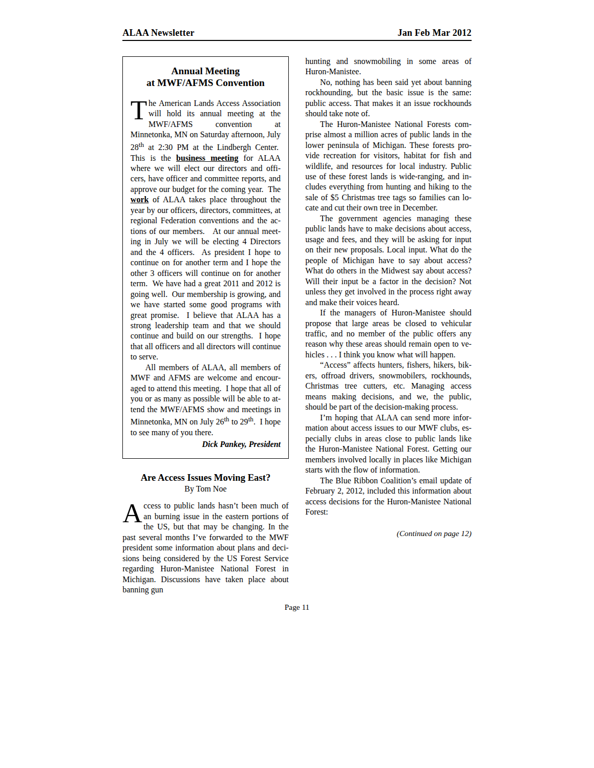ALAA Newsletter Jan Feb Mar 2012
Annual Meeting
at MWF/AFMS Convention
The American Lands Access Association will hold its annual meeting at the MWF/AFMS convention at Minnetonka, MN on Saturday afternoon, July 28th at 2:30 PM at the Lindbergh Center. This is the business meeting for ALAA where we will elect our directors and officers, have officer and committee reports, and approve our budget for the coming year. The work of ALAA takes place throughout the year by our officers, directors, committees, at regional Federation conventions and the actions of our members. At our annual meeting in July we will be electing 4 Directors and the 4 officers. As president I hope to continue on for another term and I hope the other 3 officers will continue on for another term. We have had a great 2011 and 2012 is going well. Our membership is growing, and we have started some good programs with great promise. I believe that ALAA has a strong leadership team and that we should continue and build on our strengths. I hope that all officers and all directors will continue to serve.
All members of ALAA, all members of MWF and AFMS are welcome and encouraged to attend this meeting. I hope that all of you or as many as possible will be able to attend the MWF/AFMS show and meetings in Minnetonka, MN on July 26th to 29th. I hope to see many of you there.
Dick Pankey, President
Are Access Issues Moving East?
By Tom Noe
Access to public lands hasn’t been much of an burning issue in the eastern portions of the US, but that may be changing. In the past several months I’ve forwarded to the MWF president some information about plans and decisions being considered by the US Forest Service regarding Huron-Manistee National Forest in Michigan. Discussions have taken place about banning gun
hunting and snowmobiling in some areas of Huron-Manistee.
No, nothing has been said yet about banning rockhounding, but the basic issue is the same: public access. That makes it an issue rockhounds should take note of.
The Huron-Manistee National Forests comprise almost a million acres of public lands in the lower peninsula of Michigan. These forests provide recreation for visitors, habitat for fish and wildlife, and resources for local industry. Public use of these forest lands is wide-ranging, and includes everything from hunting and hiking to the sale of $5 Christmas tree tags so families can locate and cut their own tree in December.
The government agencies managing these public lands have to make decisions about access, usage and fees, and they will be asking for input on their new proposals. Local input. What do the people of Michigan have to say about access? What do others in the Midwest say about access? Will their input be a factor in the decision? Not unless they get involved in the process right away and make their voices heard.
If the managers of Huron-Manistee should propose that large areas be closed to vehicular traffic, and no member of the public offers any reason why these areas should remain open to vehicles . . . I think you know what will happen.
“Access” affects hunters, fishers, hikers, bikers, offroad drivers, snowmobilers, rockhounds, Christmas tree cutters, etc. Managing access means making decisions, and we, the public, should be part of the decision-making process.
I’m hoping that ALAA can send more information about access issues to our MWF clubs, especially clubs in areas close to public lands like the Huron-Manistee National Forest. Getting our members involved locally in places like Michigan starts with the flow of information.
The Blue Ribbon Coalition’s email update of February 2, 2012, included this information about access decisions for the Huron-Manistee National Forest:
(Continued on page 12)
Page 11